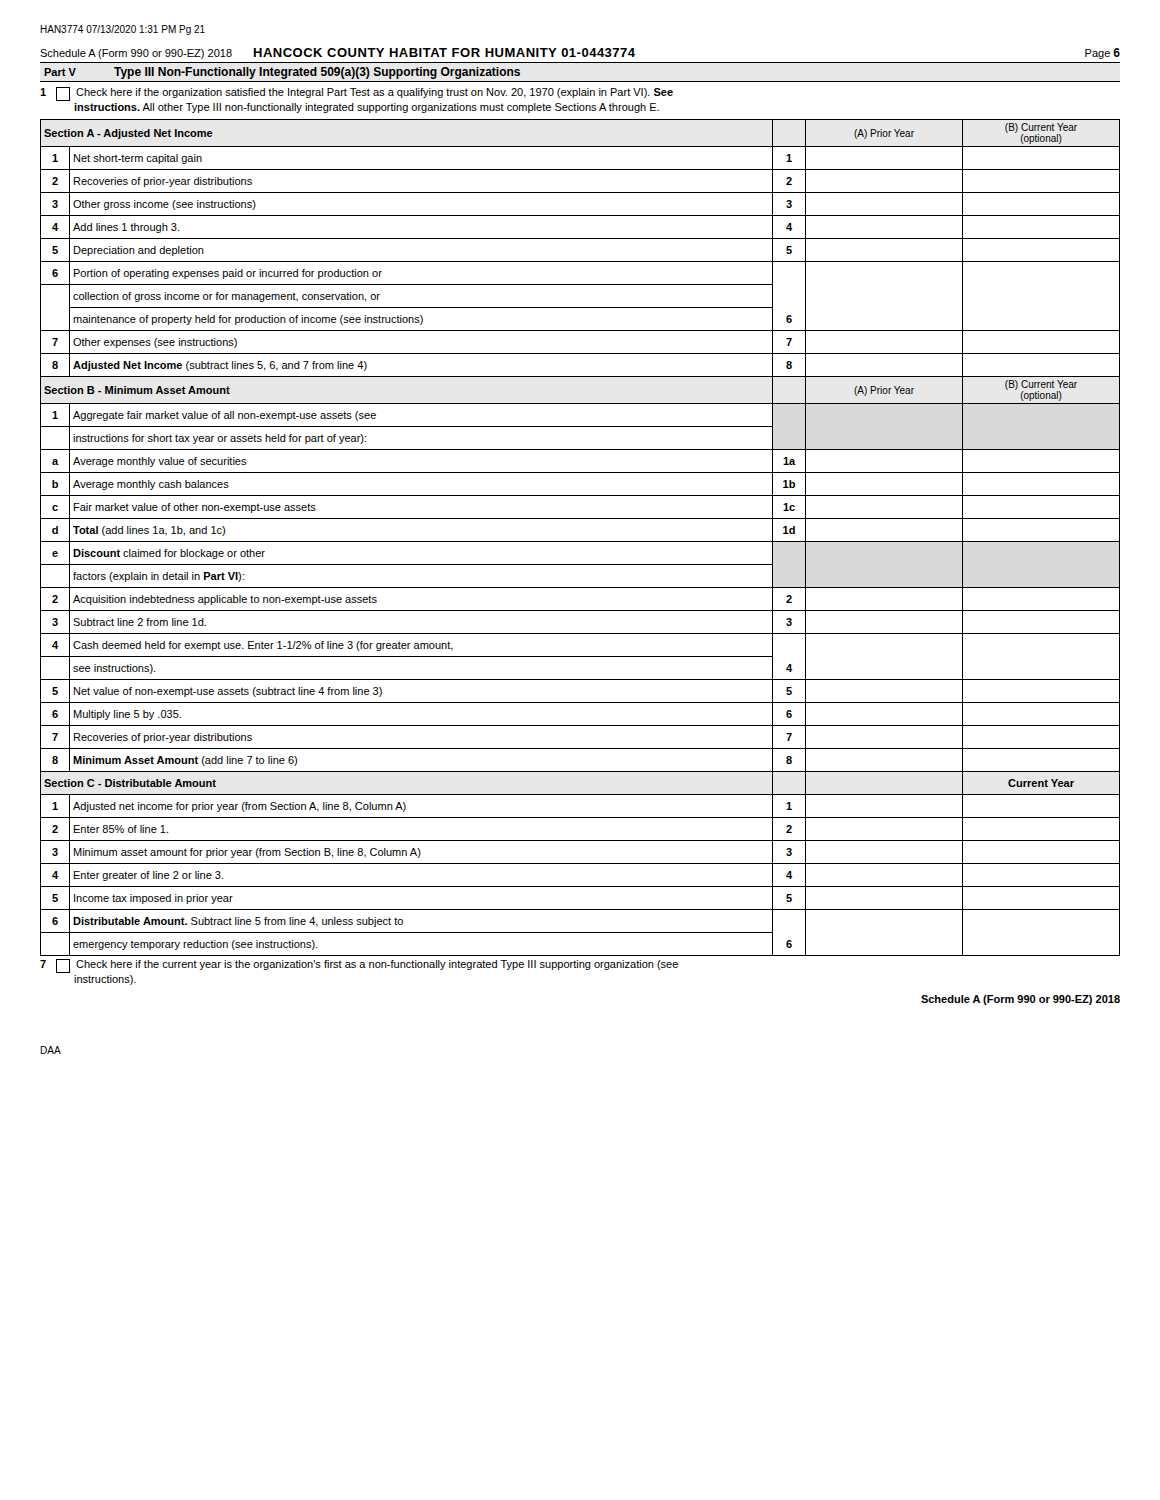HAN3774 07/13/2020 1:31 PM Pg 21
Schedule A (Form 990 or 990-EZ) 2018 HANCOCK COUNTY HABITAT FOR HUMANITY 01-0443774
Page 6
Part V
Type III Non-Functionally Integrated 509(a)(3) Supporting Organizations
1
Check here if the organization satisfied the Integral Part Test as a qualifying trust on Nov. 20, 1970 (explain in Part VI). See
instructions. All other Type III non-functionally integrated supporting organizations must complete Sections A through E.
| Section A - Adjusted Net Income | | (A) Prior Year | (B) Current Year (optional) |
| 1 | Net short-term capital gain | 1 | | |
| 2 | Recoveries of prior-year distributions | 2 | | |
| 3 | Other gross income (see instructions) | 3 | | |
| 4 | Add lines 1 through 3. | 4 | | |
| 5 | Depreciation and depletion | 5 | | |
| 6 | Portion of operating expenses paid or incurred for production or | | | |
| | collection of gross income or for management, conservation, or | | | |
| | maintenance of property held for production of income (see instructions) | 6 | | |
| 7 | Other expenses (see instructions) | 7 | | |
| 8 | Adjusted Net Income (subtract lines 5, 6, and 7 from line 4) | 8 | | |
| Section B - Minimum Asset Amount | | (A) Prior Year | (B) Current Year (optional) |
| 1 | Aggregate fair market value of all non-exempt-use assets (see | | | |
| | instructions for short tax year or assets held for part of year): | | | |
| a | Average monthly value of securities | 1a | | |
| b | Average monthly cash balances | 1b | | |
| c | Fair market value of other non-exempt-use assets | 1c | | |
| d | Total (add lines 1a, 1b, and 1c) | 1d | | |
| e | Discount claimed for blockage or other | | | |
| | factors (explain in detail in Part VI ): | | | |
| 2 | Acquisition indebtedness applicable to non-exempt-use assets | 2 | | |
| 3 | Subtract line 2 from line 1d. | 3 | | |
| 4 | Cash deemed held for exempt use. Enter 1-1/2% of line 3 (for greater amount, | | | |
| | see instructions). | 4 | | |
| 5 | Net value of non-exempt-use assets (subtract line 4 from line 3) | 5 | | |
| 6 | Multiply line 5 by .035. | 6 | | |
| 7 | Recoveries of prior-year distributions | 7 | | |
| 8 | Minimum Asset Amount (add line 7 to line 6) | 8 | | |
| Section C - Distributable Amount | | | Current Year |
| 1 | Adjusted net income for prior year (from Section A, line 8, Column A) | 1 | | |
| 2 | Enter 85% of line 1. | 2 | | |
| 3 | Minimum asset amount for prior year (from Section B, line 8, Column A) | 3 | | |
| 4 | Enter greater of line 2 or line 3. | 4 | | |
| 5 | Income tax imposed in prior year | 5 | | |
| 6 | Distributable Amount. Subtract line 5 from line 4, unless subject to | | | |
| | emergency temporary reduction (see instructions). | 6 | | |
7
Check here if the current year is the organization's first as a non-functionally integrated Type III supporting organization (see
instructions).
Schedule A (Form 990 or 990-EZ) 2018
DAA